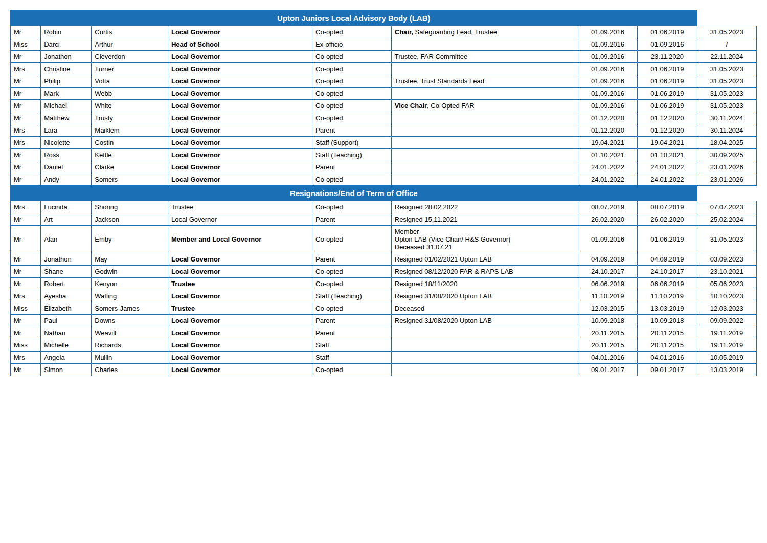| Upton Juniors Local Advisory Body (LAB) |
| Mr | Robin | Curtis | Local Governor | Co-opted | Chair, Safeguarding Lead, Trustee | 01.09.2016 | 01.06.2019 | 31.05.2023 |
| Miss | Darci | Arthur | Head of School | Ex-officio | | 01.09.2016 | 01.09.2016 | / |
| Mr | Jonathon | Cleverdon | Local Governor | Co-opted | Trustee, FAR Committee | 01.09.2016 | 23.11.2020 | 22.11.2024 |
| Mrs | Christine | Turner | Local Governor | Co-opted | | 01.09.2016 | 01.06.2019 | 31.05.2023 |
| Mr | Philip | Votta | Local Governor | Co-opted | Trustee, Trust Standards Lead | 01.09.2016 | 01.06.2019 | 31.05.2023 |
| Mr | Mark | Webb | Local Governor | Co-opted | | 01.09.2016 | 01.06.2019 | 31.05.2023 |
| Mr | Michael | White | Local Governor | Co-opted | Vice Chair , Co-Opted FAR | 01.09.2016 | 01.06.2019 | 31.05.2023 |
| Mr | Matthew | Trusty | Local Governor | Co-opted | | 01.12.2020 | 01.12.2020 | 30.11.2024 |
| Mrs | Lara | Maiklem | Local Governor | Parent | | 01.12.2020 | 01.12.2020 | 30.11.2024 |
| Mrs | Nicolette | Costin | Local Governor | Staff (Support) | | 19.04.2021 | 19.04.2021 | 18.04.2025 |
| Mr | Ross | Kettle | Local Governor | Staff (Teaching) | | 01.10.2021 | 01.10.2021 | 30.09.2025 |
| Mr | Daniel | Clarke | Local Governor | Parent | | 24.01.2022 | 24.01.2022 | 23.01.2026 |
| Mr | Andy | Somers | Local Governor | Co-opted | | 24.01.2022 | 24.01.2022 | 23.01.2026 |
| Resignations/End of Term of Office |
| Mrs | Lucinda | Shoring | Trustee | Co-opted | Resigned 28.02.2022 | 08.07.2019 | 08.07.2019 | 07.07.2023 |
| Mr | Art | Jackson | Local Governor | Parent | Resigned 15.11.2021 | 26.02.2020 | 26.02.2020 | 25.02.2024 |
| Mr | Alan | Emby | Member and Local Governor | Co-opted | Member Upton LAB (Vice Chair/ H&S Governor) Deceased 31.07.21 | 01.09.2016 | 01.06.2019 | 31.05.2023 |
| Mr | Jonathon | May | Local Governor | Parent | Resigned 01/02/2021 Upton LAB | 04.09.2019 | 04.09.2019 | 03.09.2023 |
| Mr | Shane | Godwin | Local Governor | Co-opted | Resigned 08/12/2020 FAR & RAPS LAB | 24.10.2017 | 24.10.2017 | 23.10.2021 |
| Mr | Robert | Kenyon | Trustee | Co-opted | Resigned 18/11/2020 | 06.06.2019 | 06.06.2019 | 05.06.2023 |
| Mrs | Ayesha | Watling | Local Governor | Staff (Teaching) | Resigned 31/08/2020 Upton LAB | 11.10.2019 | 11.10.2019 | 10.10.2023 |
| Miss | Elizabeth | Somers-James | Trustee | Co-opted | Deceased | 12.03.2015 | 13.03.2019 | 12.03.2023 |
| Mr | Paul | Downs | Local Governor | Parent | Resigned 31/08/2020 Upton LAB | 10.09.2018 | 10.09.2018 | 09.09.2022 |
| Mr | Nathan | Weavill | Local Governor | Parent | | 20.11.2015 | 20.11.2015 | 19.11.2019 |
| Miss | Michelle | Richards | Local Governor | Staff | | 20.11.2015 | 20.11.2015 | 19.11.2019 |
| Mrs | Angela | Mullin | Local Governor | Staff | | 04.01.2016 | 04.01.2016 | 10.05.2019 |
| Mr | Simon | Charles | Local Governor | Co-opted | | 09.01.2017 | 09.01.2017 | 13.03.2019 |